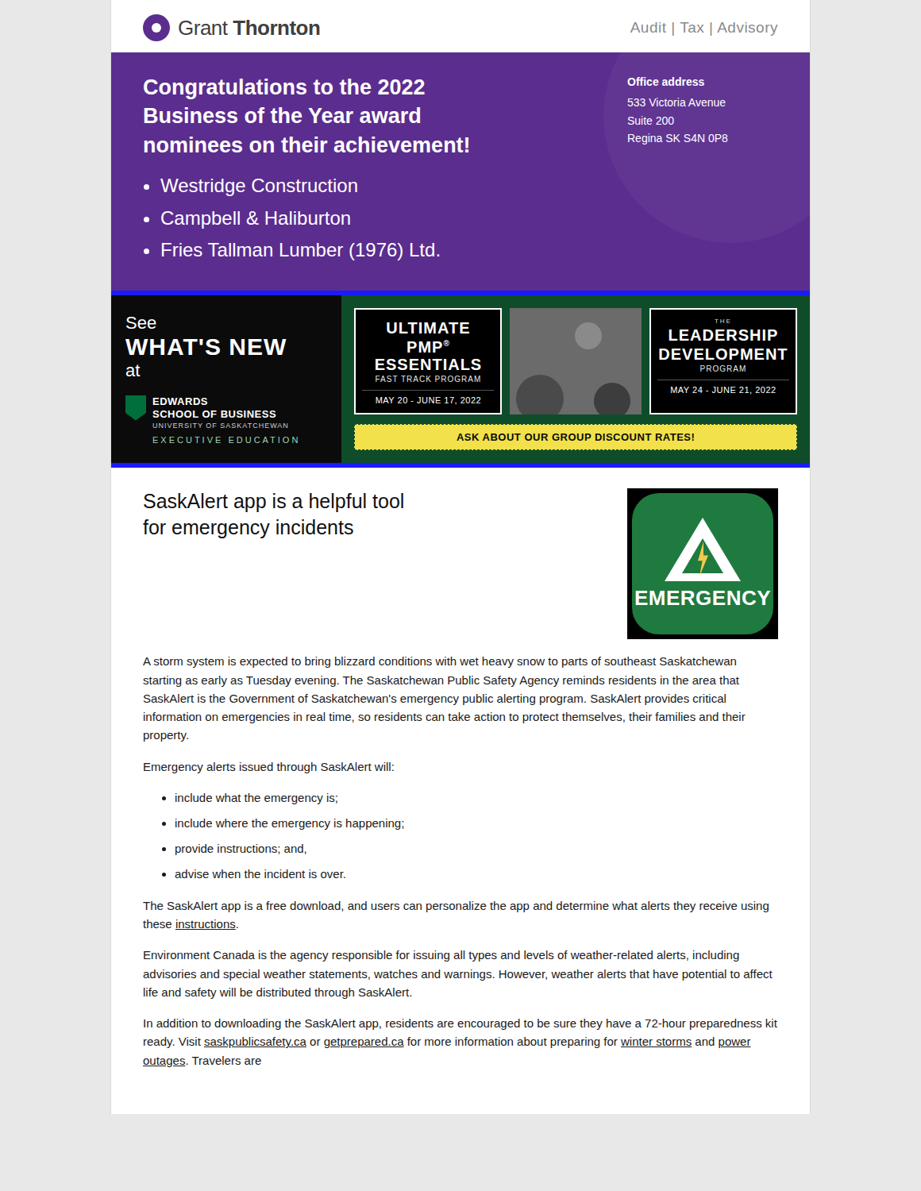Grant Thornton
Audit | Tax | Advisory
Congratulations to the 2022
Business of the Year award
nominees on their achievement!
Westridge Construction
Campbell & Haliburton
Fries Tallman Lumber (1976) Ltd.
Office address 533 Victoria Avenue
Suite 200
Regina SK S4N 0P8
See WHAT'S NEW at
EDWARDS
SCHOOL OF BUSINESS
UNIVERSITY OF SASKATCHEWAN
EXECUTIVE EDUCATION
ULTIMATE
PMP® ESSENTIALS
FAST TRACK PROGRAM
MAY 20 - JUNE 17, 2022
THE
LEADERSHIP
DEVELOPMENT
PROGRAM
MAY 24 - JUNE 21, 2022
ASK ABOUT OUR GROUP DISCOUNT RATES!
SaskAlert app is a helpful tool
for emergency incidents
EMERGENCY
A storm system is expected to bring blizzard conditions with wet heavy snow to parts of southeast Saskatchewan starting as early as Tuesday evening. The Saskatchewan Public Safety Agency reminds residents in the area that SaskAlert is the Government of Saskatchewan's emergency public alerting program. SaskAlert provides critical information on emergencies in real time, so residents can take action to protect themselves, their families and their property.
Emergency alerts issued through SaskAlert will:
include what the emergency is;
include where the emergency is happening;
provide instructions; and,
advise when the incident is over.
The SaskAlert app is a free download, and users can personalize the app and determine what alerts they receive using these instructions.
Environment Canada is the agency responsible for issuing all types and levels of weather-related alerts, including advisories and special weather statements, watches and warnings. However, weather alerts that have potential to affect life and safety will be distributed through SaskAlert.
In addition to downloading the SaskAlert app, residents are encouraged to be sure they have a 72-hour preparedness kit ready. Visit saskpublicsafety.ca or getprepared.ca for more information about preparing for winter storms and power outages. Travelers are